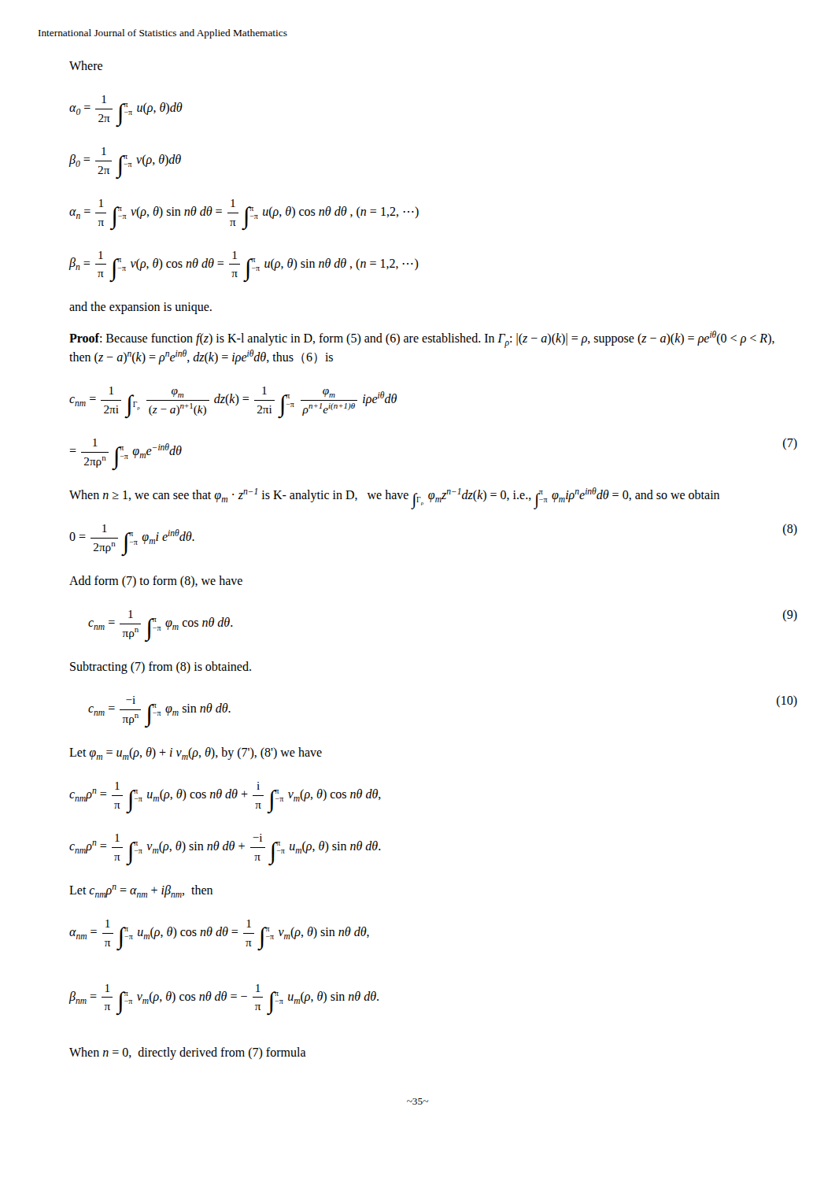International Journal of Statistics and Applied Mathematics
Where
α0 = 12π ∫π−π u(ρ, θ)dθ
β0 = 12π ∫π−π v(ρ, θ)dθ
αn = 1 π ∫π−π v(ρ, θ) sin nθ dθ = 1 π ∫π−π u(ρ, θ) cos nθ dθ , (n = 1,2, ⋯)
βn = 1 π ∫π−π v(ρ, θ) cos nθ dθ = 1 π ∫π−π u(ρ, θ) sin nθ dθ , (n = 1,2, ⋯)
and the expansion is unique.
Proof: Because function f(z) is K-l analytic in D, form (5) and (6) are established. In Γρ: |(z − a)(k)| = ρ, suppose (z − a)(k) = ρeiθ(0 < ρ < R), then (z − a)n(k) = ρneinθ, dz(k) = iρeiθdθ, thus（6）is
cnm = 12πi ∫ Γρ φm(z − a)n+1(k) dz(k) = 12πi ∫π−π φm ρn+1ei(n+1)θ iρeiθdθ
= 12πρn ∫π−π φme−inθdθ (7)
When n ≥ 1, we can see that φm · zn−1 is K- analytic in D, we have ∫ Γρ φmzn−1dz(k) = 0, i.e., ∫π−π φmiρneinθdθ = 0, and so we obtain
0 = 12πρn ∫π−π φmi einθdθ. (8)
Add form (7) to form (8), we have
cnm = 1 πρn ∫π−π φm cos nθ dθ. (9)
Subtracting (7) from (8) is obtained.
cnm = −i πρn ∫π−π φm sin nθ dθ. (10)
Let φm = um(ρ, θ) + i vm(ρ, θ), by (7'), (8') we have
cnmρn = 1 π ∫π−π um(ρ, θ) cos nθ dθ + iπ ∫π−π vm(ρ, θ) cos nθ dθ,
cnmρn = 1 π ∫π−π vm(ρ, θ) sin nθ dθ + −i π ∫π−π um(ρ, θ) sin nθ dθ.
Let cnmρn = αnm + iβnm, then
αnm = 1 π ∫π−π um(ρ, θ) cos nθ dθ = 1 π ∫π−π vm(ρ, θ) sin nθ dθ,
βnm = 1 π ∫π−π vm(ρ, θ) cos nθ dθ = − 1 π ∫π−π um(ρ, θ) sin nθ dθ.
When n = 0, directly derived from (7) formula
~35~